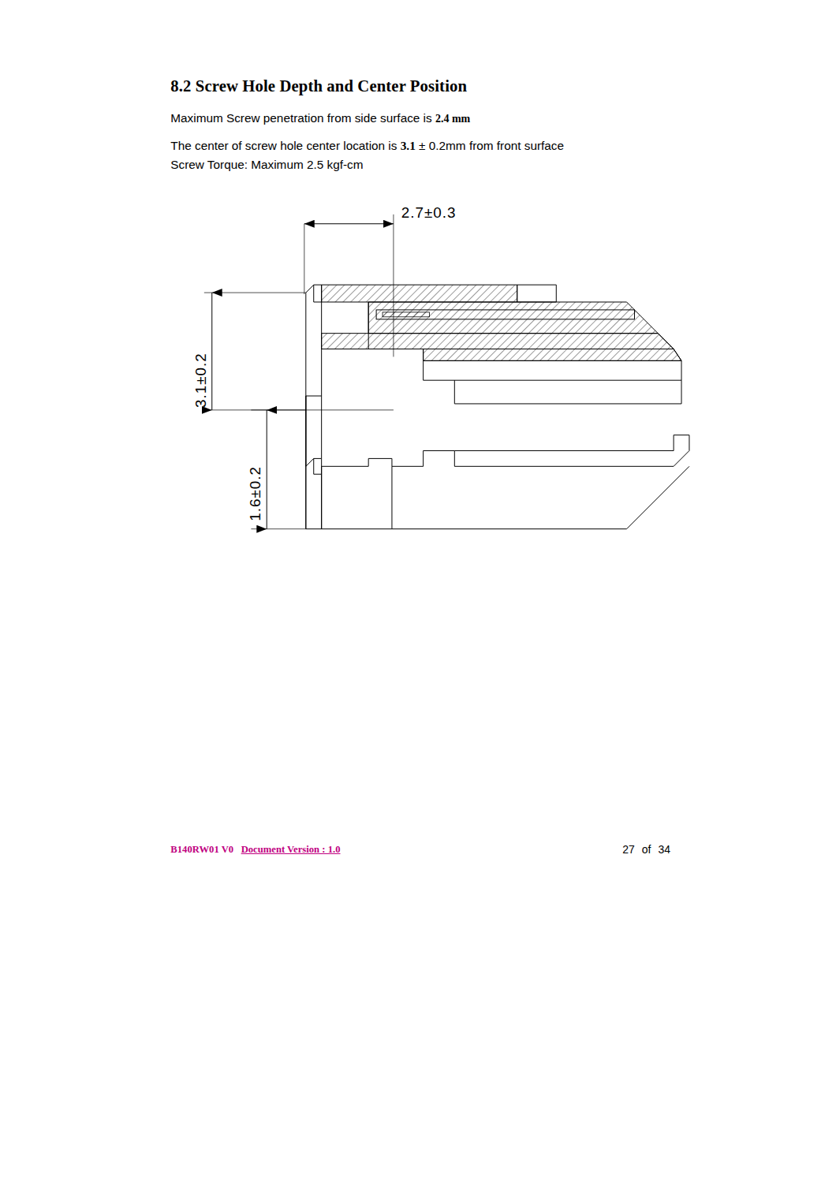8.2 Screw Hole Depth and Center Position
Maximum Screw penetration from side surface is 2.4 mm
The center of screw hole center location is 3.1 ± 0.2mm from front surface
Screw Torque: Maximum 2.5 kgf-cm
2.7±0.3 3.1±0.2 1.6±0.2
B140RW01 V0 Document Version : 1.0
27 of 34